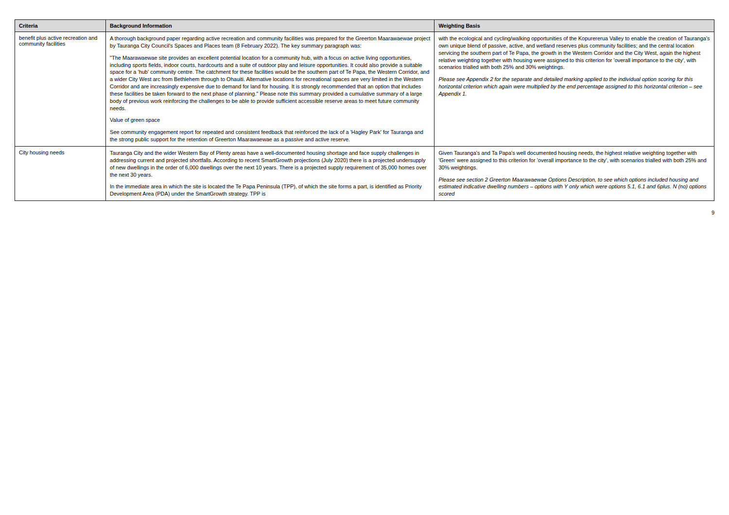| Criteria | Background Information | Weighting Basis |
| --- | --- | --- |
| benefit plus active recreation and community facilities | A thorough background paper regarding active recreation and community facilities was prepared for the Greerton Maarawaewae project by Tauranga City Council's Spaces and Places team (8 February 2022). The key summary paragraph was: "The Maarawaewae site provides an excellent potential location for a community hub, with a focus on active living opportunities, including sports fields, indoor courts, hardcourts and a suite of outdoor play and leisure opportunities. It could also provide a suitable space for a 'hub' community centre. The catchment for these facilities would be the southern part of Te Papa, the Western Corridor, and a wider City West arc from Bethlehem through to Ohauiti. Alternative locations for recreational spaces are very limited in the Western Corridor and are increasingly expensive due to demand for land for housing. It is strongly recommended that an option that includes these facilities be taken forward to the next phase of planning." Please note this summary provided a cumulative summary of a large body of previous work reinforcing the challenges to be able to provide sufficient accessible reserve areas to meet future community needs. Value of green space See community engagement report for repeated and consistent feedback that reinforced the lack of a 'Hagley Park' for Tauranga and the strong public support for the retention of Greerton Maarawaewae as a passive and active reserve. | with the ecological and cycling/walking opportunities of the Kopurererua Valley to enable the creation of Tauranga's own unique blend of passive, active, and wetland reserves plus community facilities; and the central location servicing the southern part of Te Papa, the growth in the Western Corridor and the City West, again the highest relative weighting together with housing were assigned to this criterion for 'overall importance to the city', with scenarios trialled with both 25% and 30% weightings. Please see Appendix 2 for the separate and detailed marking applied to the individual option scoring for this horizontal criterion which again were multiplied by the end percentage assigned to this horizontal criterion – see Appendix 1. |
| City housing needs | Tauranga City and the wider Western Bay of Plenty areas have a well-documented housing shortage and face supply challenges in addressing current and projected shortfalls. According to recent SmartGrowth projections (July 2020) there is a projected undersupply of new dwellings in the order of 6,000 dwellings over the next 10 years. There is a projected supply requirement of 35,000 homes over the next 30 years. In the immediate area in which the site is located the Te Papa Peninsula (TPP), of which the site forms a part, is identified as Priority Development Area (PDA) under the SmartGrowth strategy. TPP is | Given Tauranga's and Ta Papa's well documented housing needs, the highest relative weighting together with 'Green' were assigned to this criterion for 'overall importance to the city', with scenarios trialled with both 25% and 30% weightings. Please see section 2 Greerton Maarawaewae Options Description, to see which options included housing and estimated indicative dwelling numbers – options with Y only which were options 5.1, 6.1 and 6plus. N (no) options scored |
9